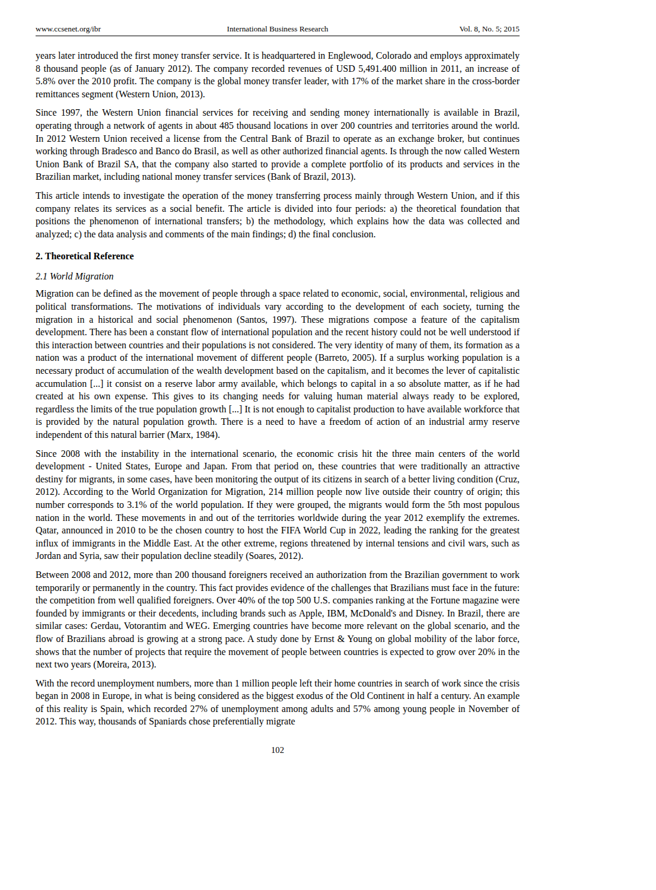www.ccsenet.org/ibr
International Business Research
Vol. 8, No. 5; 2015
years later introduced the first money transfer service. It is headquartered in Englewood, Colorado and employs approximately 8 thousand people (as of January 2012). The company recorded revenues of USD 5,491.400 million in 2011, an increase of 5.8% over the 2010 profit. The company is the global money transfer leader, with 17% of the market share in the cross-border remittances segment (Western Union, 2013).
Since 1997, the Western Union financial services for receiving and sending money internationally is available in Brazil, operating through a network of agents in about 485 thousand locations in over 200 countries and territories around the world. In 2012 Western Union received a license from the Central Bank of Brazil to operate as an exchange broker, but continues working through Bradesco and Banco do Brasil, as well as other authorized financial agents. Is through the now called Western Union Bank of Brazil SA, that the company also started to provide a complete portfolio of its products and services in the Brazilian market, including national money transfer services (Bank of Brazil, 2013).
This article intends to investigate the operation of the money transferring process mainly through Western Union, and if this company relates its services as a social benefit. The article is divided into four periods: a) the theoretical foundation that positions the phenomenon of international transfers; b) the methodology, which explains how the data was collected and analyzed; c) the data analysis and comments of the main findings; d) the final conclusion.
2. Theoretical Reference
2.1 World Migration
Migration can be defined as the movement of people through a space related to economic, social, environmental, religious and political transformations. The motivations of individuals vary according to the development of each society, turning the migration in a historical and social phenomenon (Santos, 1997). These migrations compose a feature of the capitalism development. There has been a constant flow of international population and the recent history could not be well understood if this interaction between countries and their populations is not considered. The very identity of many of them, its formation as a nation was a product of the international movement of different people (Barreto, 2005). If a surplus working population is a necessary product of accumulation of the wealth development based on the capitalism, and it becomes the lever of capitalistic accumulation [...] it consist on a reserve labor army available, which belongs to capital in a so absolute matter, as if he had created at his own expense. This gives to its changing needs for valuing human material always ready to be explored, regardless the limits of the true population growth [...] It is not enough to capitalist production to have available workforce that is provided by the natural population growth. There is a need to have a freedom of action of an industrial army reserve independent of this natural barrier (Marx, 1984).
Since 2008 with the instability in the international scenario, the economic crisis hit the three main centers of the world development - United States, Europe and Japan. From that period on, these countries that were traditionally an attractive destiny for migrants, in some cases, have been monitoring the output of its citizens in search of a better living condition (Cruz, 2012). According to the World Organization for Migration, 214 million people now live outside their country of origin; this number corresponds to 3.1% of the world population. If they were grouped, the migrants would form the 5th most populous nation in the world. These movements in and out of the territories worldwide during the year 2012 exemplify the extremes. Qatar, announced in 2010 to be the chosen country to host the FIFA World Cup in 2022, leading the ranking for the greatest influx of immigrants in the Middle East. At the other extreme, regions threatened by internal tensions and civil wars, such as Jordan and Syria, saw their population decline steadily (Soares, 2012).
Between 2008 and 2012, more than 200 thousand foreigners received an authorization from the Brazilian government to work temporarily or permanently in the country. This fact provides evidence of the challenges that Brazilians must face in the future: the competition from well qualified foreigners. Over 40% of the top 500 U.S. companies ranking at the Fortune magazine were founded by immigrants or their decedents, including brands such as Apple, IBM, McDonald's and Disney. In Brazil, there are similar cases: Gerdau, Votorantim and WEG. Emerging countries have become more relevant on the global scenario, and the flow of Brazilians abroad is growing at a strong pace. A study done by Ernst & Young on global mobility of the labor force, shows that the number of projects that require the movement of people between countries is expected to grow over 20% in the next two years (Moreira, 2013).
With the record unemployment numbers, more than 1 million people left their home countries in search of work since the crisis began in 2008 in Europe, in what is being considered as the biggest exodus of the Old Continent in half a century. An example of this reality is Spain, which recorded 27% of unemployment among adults and 57% among young people in November of 2012. This way, thousands of Spaniards chose preferentially migrate
102